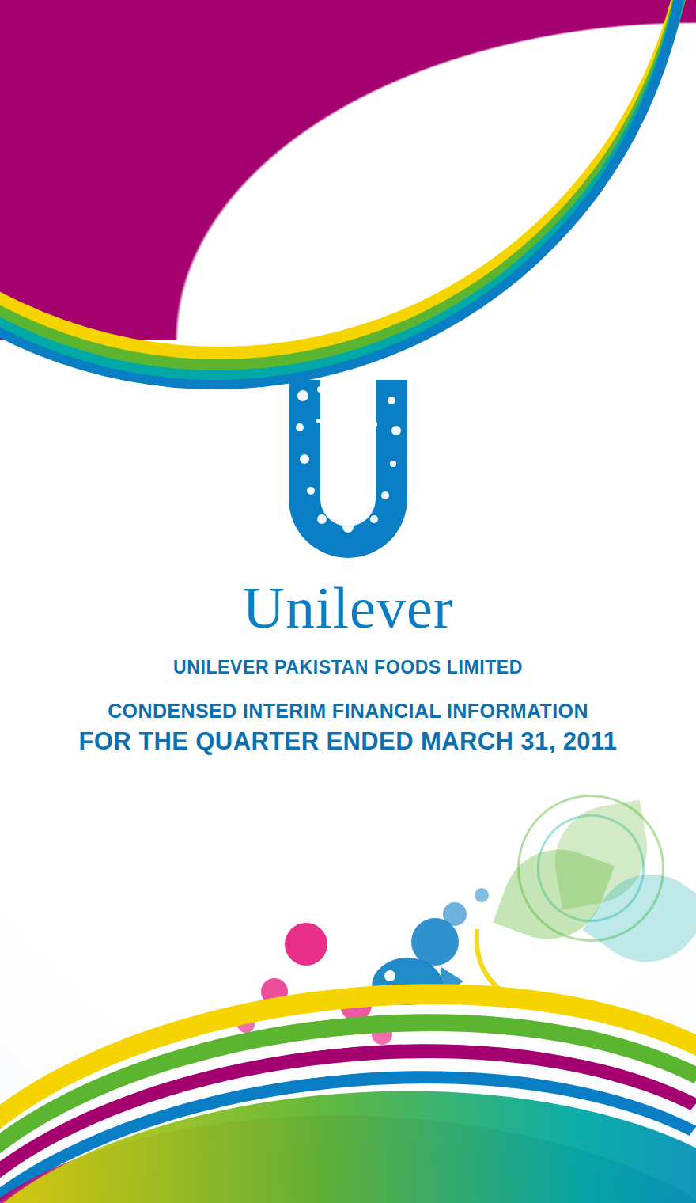Unilever
UNILEVER PAKISTAN FOODS LIMITED
CONDENSED INTERIM FINANCIAL INFORMATION FOR THE QUARTER ENDED MARCH 31, 2011
Cover page of the Unilever Pakistan Foods Limited condensed interim financial information for the quarter ended March 31, 2011.